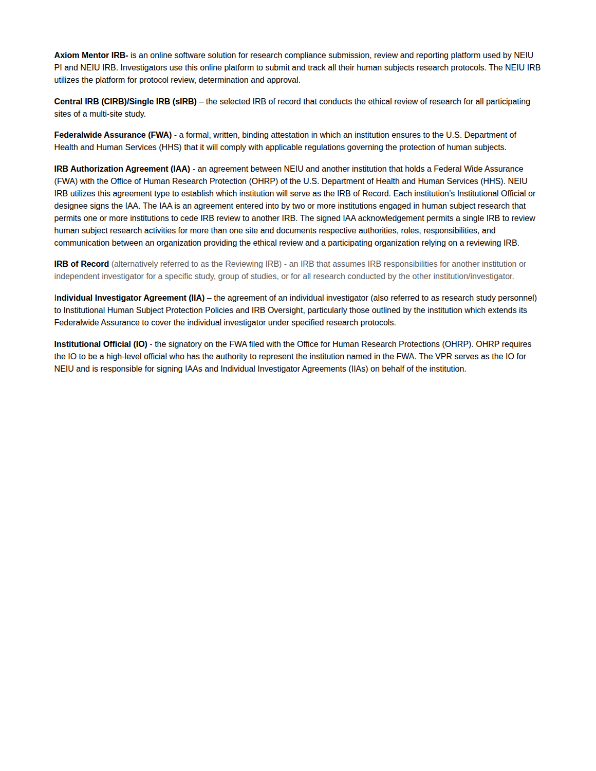Axiom Mentor IRB- is an online software solution for research compliance submission, review and reporting platform used by NEIU PI and NEIU IRB. Investigators use this online platform to submit and track all their human subjects research protocols. The NEIU IRB utilizes the platform for protocol review, determination and approval.
Central IRB (CIRB)/Single IRB (sIRB) – the selected IRB of record that conducts the ethical review of research for all participating sites of a multi-site study.
Federalwide Assurance (FWA) - a formal, written, binding attestation in which an institution ensures to the U.S. Department of Health and Human Services (HHS) that it will comply with applicable regulations governing the protection of human subjects.
IRB Authorization Agreement (IAA) - an agreement between NEIU and another institution that holds a Federal Wide Assurance (FWA) with the Office of Human Research Protection (OHRP) of the U.S. Department of Health and Human Services (HHS). NEIU IRB utilizes this agreement type to establish which institution will serve as the IRB of Record. Each institution’s Institutional Official or designee signs the IAA. The IAA is an agreement entered into by two or more institutions engaged in human subject research that permits one or more institutions to cede IRB review to another IRB. The signed IAA acknowledgement permits a single IRB to review human subject research activities for more than one site and documents respective authorities, roles, responsibilities, and communication between an organization providing the ethical review and a participating organization relying on a reviewing IRB.
IRB of Record (alternatively referred to as the Reviewing IRB) - an IRB that assumes IRB responsibilities for another institution or independent investigator for a specific study, group of studies, or for all research conducted by the other institution/investigator.
Individual Investigator Agreement (IIA) – the agreement of an individual investigator (also referred to as research study personnel) to Institutional Human Subject Protection Policies and IRB Oversight, particularly those outlined by the institution which extends its Federalwide Assurance to cover the individual investigator under specified research protocols.
Institutional Official (IO) - the signatory on the FWA filed with the Office for Human Research Protections (OHRP). OHRP requires the IO to be a high-level official who has the authority to represent the institution named in the FWA. The VPR serves as the IO for NEIU and is responsible for signing IAAs and Individual Investigator Agreements (IIAs) on behalf of the institution.